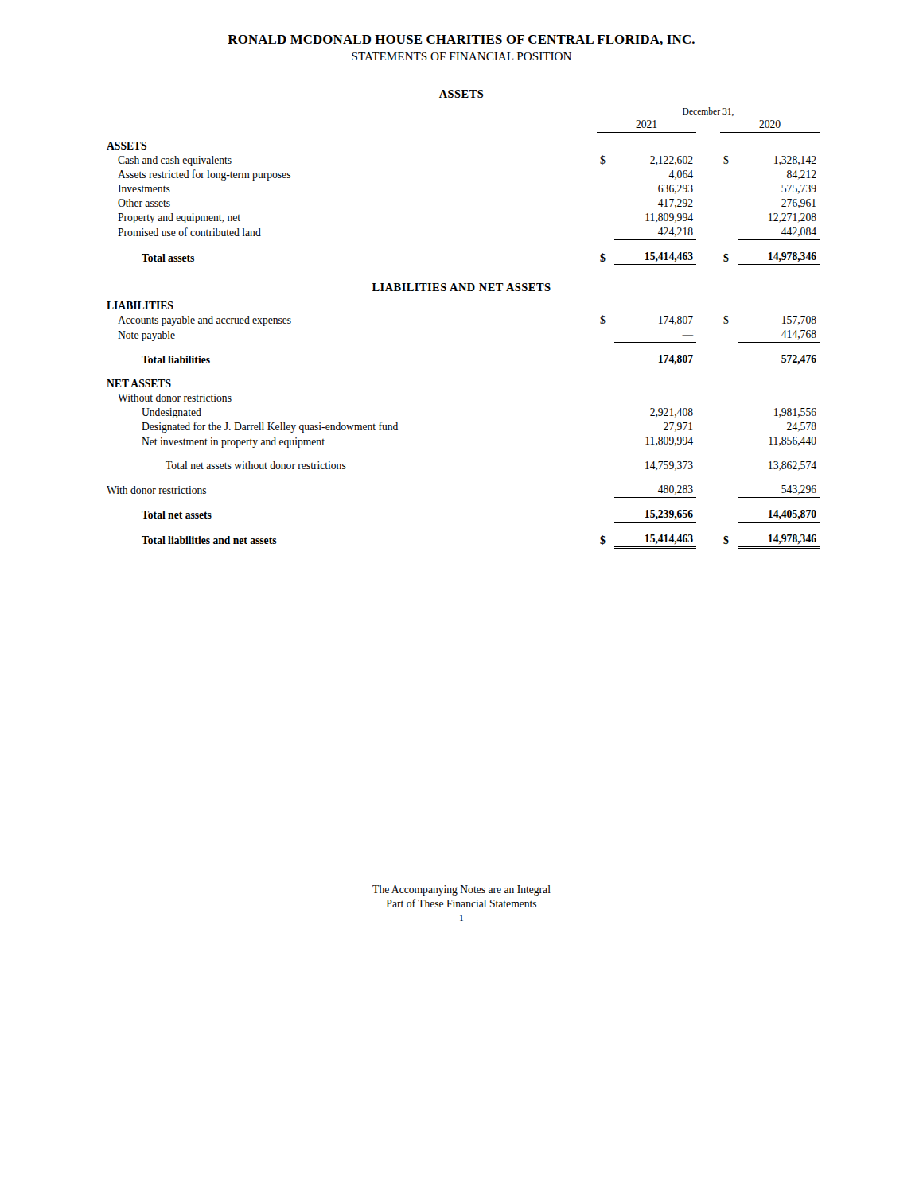RONALD MCDONALD HOUSE CHARITIES OF CENTRAL FLORIDA, INC.
STATEMENTS OF FINANCIAL POSITION
ASSETS
| | December 31, |
| | 2021 | | 2020 |
| ASSETS | | | | | |
| Cash and cash equivalents | $ | 2,122,602 | | $ | 1,328,142 |
| Assets restricted for long-term purposes | | 4,064 | | | 84,212 |
| Investments | | 636,293 | | | 575,739 |
| Other assets | | 417,292 | | | 276,961 |
| Property and equipment, net | | 11,809,994 | | | 12,271,208 |
| Promised use of contributed land | | 424,218 | | | 442,084 |
| Total assets | $ | 15,414,463 | | $ | 14,978,346 |
LIABILITIES AND NET ASSETS
| LIABILITIES | | | | | |
| Accounts payable and accrued expenses | $ | 174,807 | | $ | 157,708 |
| Note payable | | — | | | 414,768 |
| Total liabilities | | 174,807 | | | 572,476 |
| NET ASSETS | | | | | |
| Without donor restrictions | | | | | |
| Undesignated | | 2,921,408 | | | 1,981,556 |
| Designated for the J. Darrell Kelley quasi-endowment fund | | 27,971 | | | 24,578 |
| Net investment in property and equipment | | 11,809,994 | | | 11,856,440 |
| Total net assets without donor restrictions | | 14,759,373 | | | 13,862,574 |
| With donor restrictions | | 480,283 | | | 543,296 |
| Total net assets | | 15,239,656 | | | 14,405,870 |
| Total liabilities and net assets | $ | 15,414,463 | | $ | 14,978,346 |
The Accompanying Notes are an Integral
Part of These Financial Statements
1